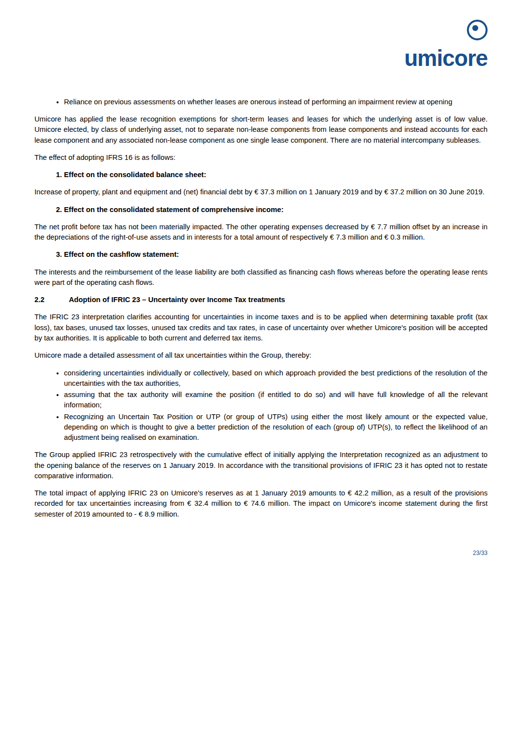umicore
Reliance on previous assessments on whether leases are onerous instead of performing an impairment review at opening
Umicore has applied the lease recognition exemptions for short-term leases and leases for which the underlying asset is of low value. Umicore elected, by class of underlying asset, not to separate non-lease components from lease components and instead accounts for each lease component and any associated non-lease component as one single lease component. There are no material intercompany subleases.
The effect of adopting IFRS 16 is as follows:
Effect on the consolidated balance sheet:
Increase of property, plant and equipment and (net) financial debt by € 37.3 million on 1 January 2019 and by € 37.2 million on 30 June 2019.
Effect on the consolidated statement of comprehensive income:
The net profit before tax has not been materially impacted. The other operating expenses decreased by € 7.7 million offset by an increase in the depreciations of the right-of-use assets and in interests for a total amount of respectively € 7.3 million and € 0.3 million.
Effect on the cashflow statement:
The interests and the reimbursement of the lease liability are both classified as financing cash flows whereas before the operating lease rents were part of the operating cash flows.
2.2 Adoption of IFRIC 23 – Uncertainty over Income Tax treatments
The IFRIC 23 interpretation clarifies accounting for uncertainties in income taxes and is to be applied when determining taxable profit (tax loss), tax bases, unused tax losses, unused tax credits and tax rates, in case of uncertainty over whether Umicore's position will be accepted by tax authorities. It is applicable to both current and deferred tax items.
Umicore made a detailed assessment of all tax uncertainties within the Group, thereby:
considering uncertainties individually or collectively, based on which approach provided the best predictions of the resolution of the uncertainties with the tax authorities,
assuming that the tax authority will examine the position (if entitled to do so) and will have full knowledge of all the relevant information;
Recognizing an Uncertain Tax Position or UTP (or group of UTPs) using either the most likely amount or the expected value, depending on which is thought to give a better prediction of the resolution of each (group of) UTP(s), to reflect the likelihood of an adjustment being realised on examination.
The Group applied IFRIC 23 retrospectively with the cumulative effect of initially applying the Interpretation recognized as an adjustment to the opening balance of the reserves on 1 January 2019. In accordance with the transitional provisions of IFRIC 23 it has opted not to restate comparative information.
The total impact of applying IFRIC 23 on Umicore's reserves as at 1 January 2019 amounts to € 42.2 million, as a result of the provisions recorded for tax uncertainties increasing from € 32.4 million to € 74.6 million. The impact on Umicore's income statement during the first semester of 2019 amounted to - € 8.9 million.
23/33